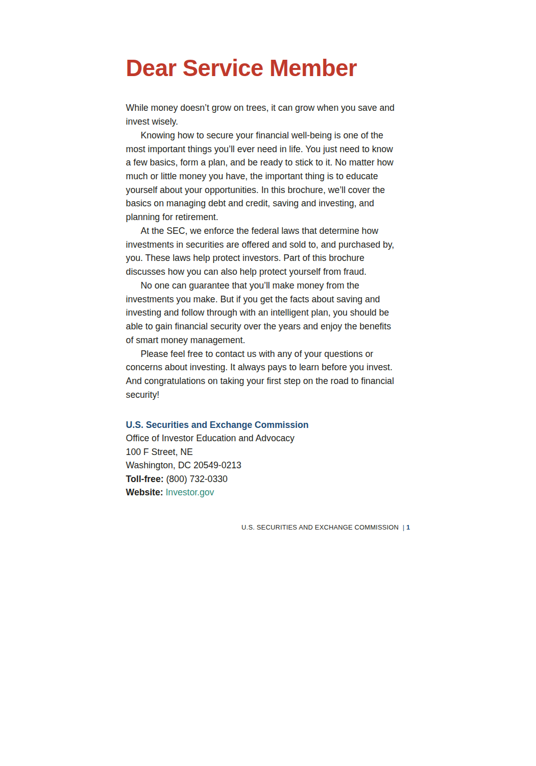Dear Service Member
While money doesn’t grow on trees, it can grow when you save and invest wisely.
Knowing how to secure your financial well-being is one of the most important things you’ll ever need in life. You just need to know a few basics, form a plan, and be ready to stick to it. No matter how much or little money you have, the important thing is to educate yourself about your opportunities. In this brochure, we’ll cover the basics on managing debt and credit, saving and investing, and planning for retirement.
At the SEC, we enforce the federal laws that determine how investments in securities are offered and sold to, and purchased by, you. These laws help protect investors. Part of this brochure discusses how you can also help protect yourself from fraud.
No one can guarantee that you’ll make money from the investments you make. But if you get the facts about saving and investing and follow through with an intelligent plan, you should be able to gain financial security over the years and enjoy the benefits of smart money management.
Please feel free to contact us with any of your questions or concerns about investing. It always pays to learn before you invest. And congratulations on taking your first step on the road to financial security!
U.S. Securities and Exchange Commission
Office of Investor Education and Advocacy
100 F Street, NE
Washington, DC 20549-0213
Toll-free: (800) 732-0330
Website: Investor.gov
U.S. SECURITIES AND EXCHANGE COMMISSION | 1